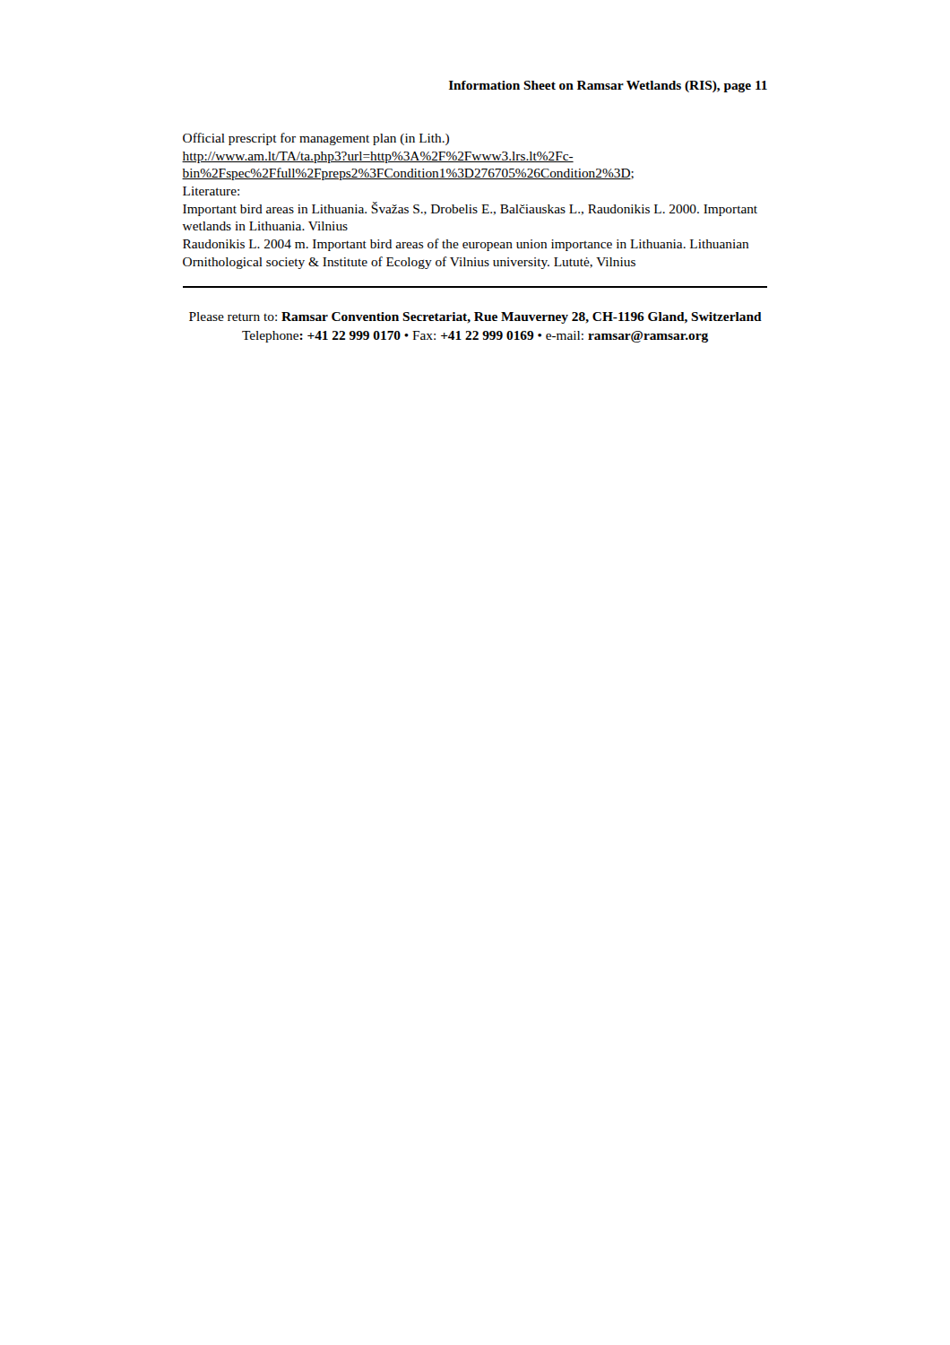Information Sheet on Ramsar Wetlands (RIS), page 11
Official prescript for management plan (in Lith.)
http://www.am.lt/TA/ta.php3?url=http%3A%2F%2Fwww3.lrs.lt%2Fc-
bin%2Fspec%2Ffull%2Fpreps2%3FCondition1%3D276705%26Condition2%3D;
Literature:
Important bird areas in Lithuania. Švažas S., Drobelis E., Balčiauskas L., Raudonikis L. 2000. Important wetlands in Lithuania. Vilnius
Raudonikis L. 2004 m. Important bird areas of the european union importance in Lithuania. Lithuanian Ornithological society & Institute of Ecology of Vilnius university. Lututė, Vilnius
Please return to: Ramsar Convention Secretariat, Rue Mauverney 28, CH-1196 Gland, Switzerland
Telephone: +41 22 999 0170 • Fax: +41 22 999 0169 • e-mail: ramsar@ramsar.org